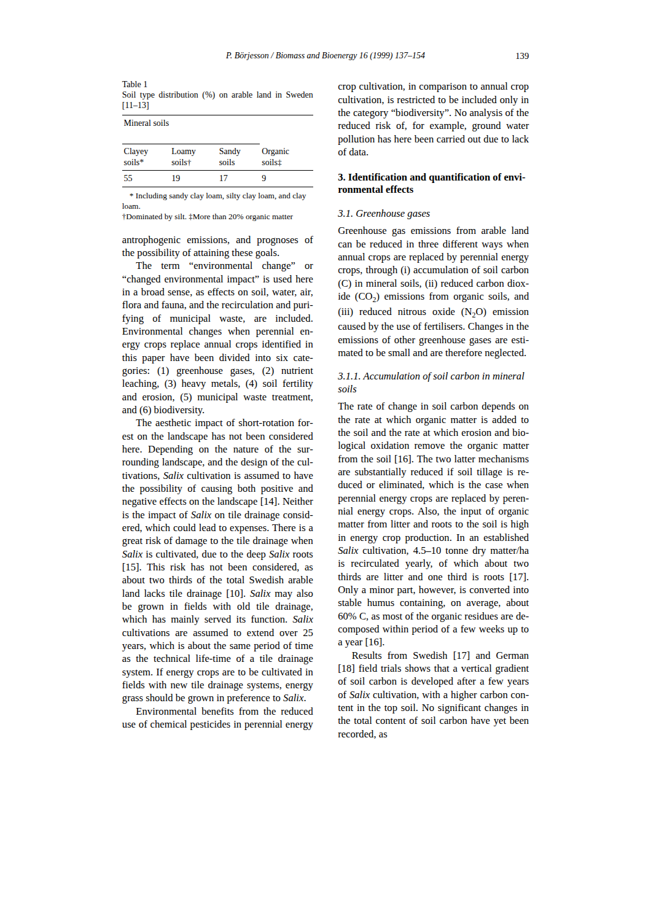P. Börjesson / Biomass and Bioenergy 16 (1999) 137–154 139
Table 1 Soil type distribution (%) on arable land in Sweden [11–13]
| Mineral soils |
| Clayey soils* | Loamy soils † | Sandy soils | Organic soils ‡ |
| 55 | 19 | 17 | 9 |
* Including sandy clay loam, silty clay loam, and clay loam.
†Dominated by silt. ‡More than 20% organic matter
antrophogenic emissions, and prognoses of the possibility of attaining these goals.
The term “environmental change” or “changed environmental impact” is used here in a broad sense, as effects on soil, water, air, flora and fauna, and the recirculation and purifying of municipal waste, are included. Environmental changes when perennial energy crops replace annual crops identified in this paper have been divided into six categories: (1) greenhouse gases, (2) nutrient leaching, (3) heavy metals, (4) soil fertility and erosion, (5) municipal waste treatment, and (6) biodiversity.
The aesthetic impact of short-rotation forest on the landscape has not been considered here. Depending on the nature of the surrounding landscape, and the design of the cultivations, Salix cultivation is assumed to have the possibility of causing both positive and negative effects on the landscape [14]. Neither is the impact of Salix on tile drainage considered, which could lead to expenses. There is a great risk of damage to the tile drainage when Salix is cultivated, due to the deep Salix roots [15]. This risk has not been considered, as about two thirds of the total Swedish arable land lacks tile drainage [10]. Salix may also be grown in fields with old tile drainage, which has mainly served its function. Salix cultivations are assumed to extend over 25 years, which is about the same period of time as the technical life-time of a tile drainage system. If energy crops are to be cultivated in fields with new tile drainage systems, energy grass should be grown in preference to Salix.
Environmental benefits from the reduced use of chemical pesticides in perennial energy crop cultivation, in comparison to annual crop cultivation, is restricted to be included only in the category “biodiversity”. No analysis of the reduced risk of, for example, ground water pollution has here been carried out due to lack of data.
3. Identification and quantification of environmental effects
3.1. Greenhouse gases
Greenhouse gas emissions from arable land can be reduced in three different ways when annual crops are replaced by perennial energy crops, through (i) accumulation of soil carbon (C) in mineral soils, (ii) reduced carbon dioxide (CO2) emissions from organic soils, and (iii) reduced nitrous oxide (N2O) emission caused by the use of fertilisers. Changes in the emissions of other greenhouse gases are estimated to be small and are therefore neglected.
3.1.1. Accumulation of soil carbon in mineral soils
The rate of change in soil carbon depends on the rate at which organic matter is added to the soil and the rate at which erosion and biological oxidation remove the organic matter from the soil [16]. The two latter mechanisms are substantially reduced if soil tillage is reduced or eliminated, which is the case when perennial energy crops are replaced by perennial energy crops. Also, the input of organic matter from litter and roots to the soil is high in energy crop production. In an established Salix cultivation, 4.5–10 tonne dry matter/ha is recirculated yearly, of which about two thirds are litter and one third is roots [17]. Only a minor part, however, is converted into stable humus containing, on average, about 60% C, as most of the organic residues are decomposed within period of a few weeks up to a year [16].
Results from Swedish [17] and German [18] field trials shows that a vertical gradient of soil carbon is developed after a few years of Salix cultivation, with a higher carbon content in the top soil. No significant changes in the total content of soil carbon have yet been recorded, as